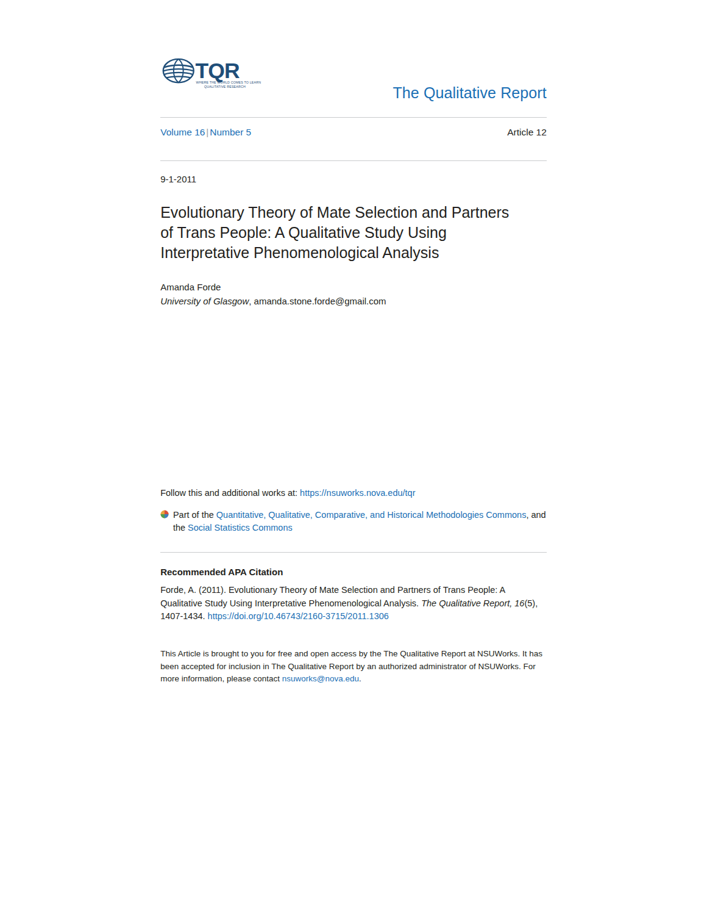TQR WHERE THE WORLD COMES TO LEARN QUALITATIVE RESEARCH
The Qualitative Report
Volume 16|Number 5
Article 12
9-1-2011
Evolutionary Theory of Mate Selection and Partners of Trans People: A Qualitative Study Using Interpretative Phenomenological Analysis
Amanda Forde
University of Glasgow, amanda.stone.forde@gmail.com
Follow this and additional works at: https://nsuworks.nova.edu/tqr
Part of the Quantitative, Qualitative, Comparative, and Historical Methodologies Commons, and the Social Statistics Commons
Recommended APA Citation
Forde, A. (2011). Evolutionary Theory of Mate Selection and Partners of Trans People: A Qualitative Study Using Interpretative Phenomenological Analysis. The Qualitative Report, 16(5), 1407-1434. https://doi.org/10.46743/2160-3715/2011.1306
This Article is brought to you for free and open access by the The Qualitative Report at NSUWorks. It has been accepted for inclusion in The Qualitative Report by an authorized administrator of NSUWorks. For more information, please contact nsuworks@nova.edu.